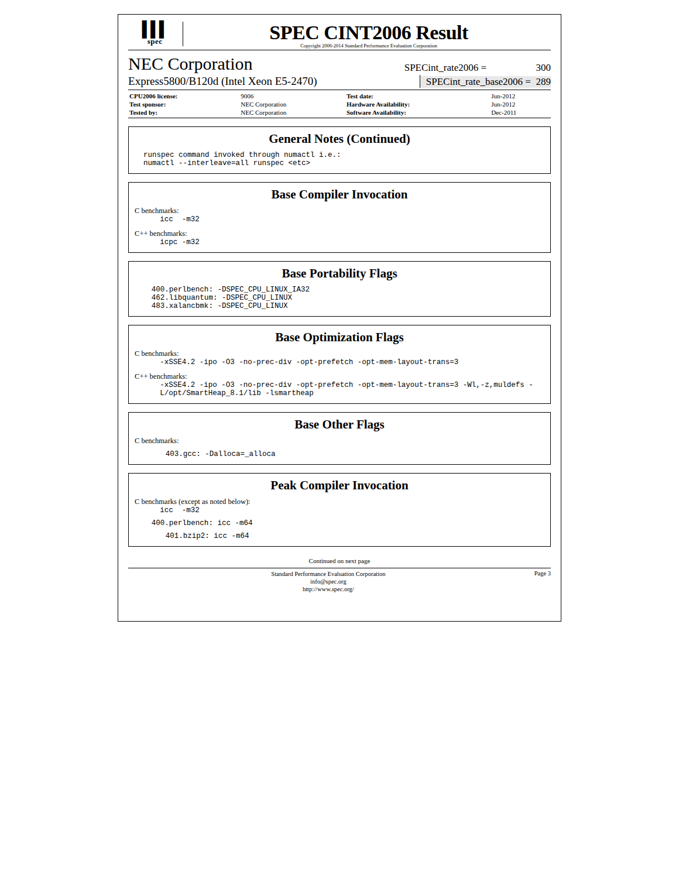▌▌▌
spec
SPEC CINT2006 Result
Copyright 2006-2014 Standard Performance Evaluation Corporation
NEC Corporation
SPECint_rate2006 = 300
Express5800/B120d (Intel Xeon E5-2470)
SPECint_rate_base2006 = 289
| CPU2006 license: | 9006 | Test date: | Jun-2012 |
| Test sponsor: | NEC Corporation | Hardware Availability: | Jun-2012 |
| Tested by: | NEC Corporation | Software Availability: | Dec-2011 |
General Notes (Continued)
runspec command invoked through numactl i.e.: numactl --interleave=all runspec <etc>
Base Compiler Invocation
C benchmarks:
icc -m32
C++ benchmarks:
icpc -m32
Base Portability Flags
400.perlbench: -DSPEC_CPU_LINUX_IA32
462.libquantum: -DSPEC_CPU_LINUX
483.xalancbmk: -DSPEC_CPU_LINUX
Base Optimization Flags
C benchmarks:
-xSSE4.2 -ipo -O3 -no-prec-div -opt-prefetch -opt-mem-layout-trans=3
C++ benchmarks:
-xSSE4.2 -ipo -O3 -no-prec-div -opt-prefetch -opt-mem-layout-trans=3 -Wl,-z,muldefs -L/opt/SmartHeap_8.1/lib -lsmartheap
Base Other Flags
C benchmarks:
403.gcc: -Dalloca=_alloca
Peak Compiler Invocation
C benchmarks (except as noted below):
icc -m32
400.perlbench: icc -m64
401.bzip2: icc -m64
Continued on next page
Standard Performance Evaluation Corporation
info@spec.org
http://www.spec.org/
Page 3